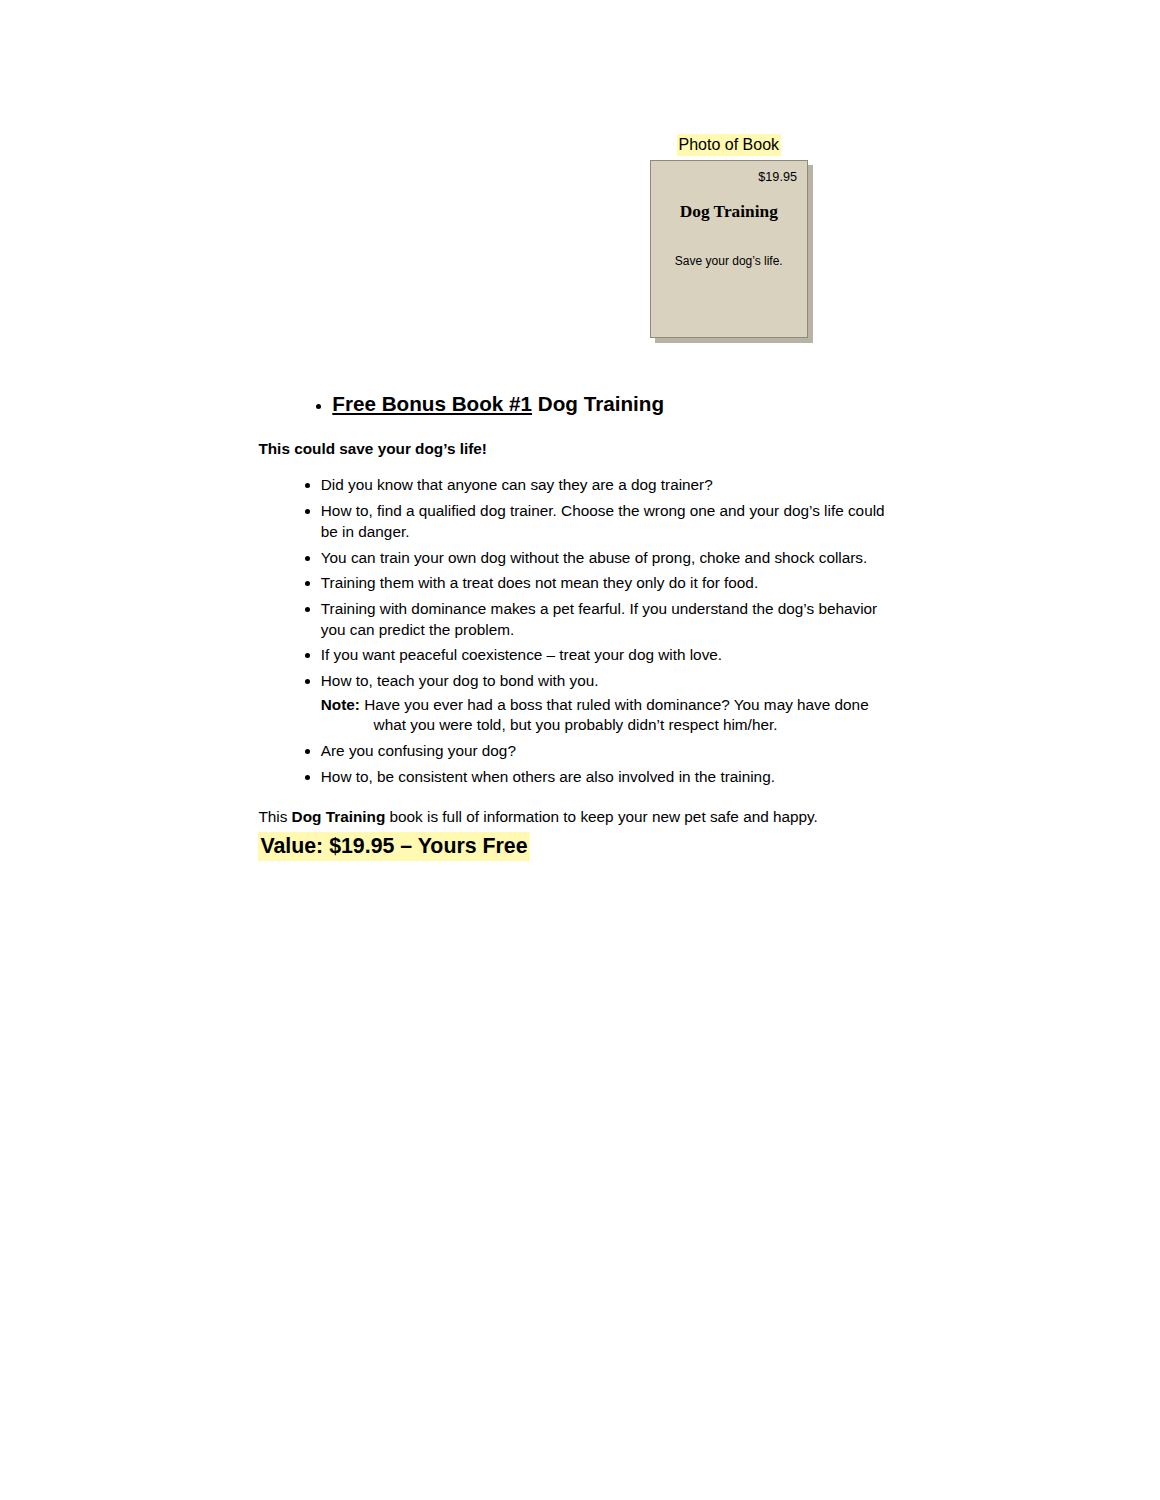Photo of Book
$19.95
Dog Training
Save your dog’s life.
Free Bonus Book #1 Dog Training
This could save your dog’s life!
Did you know that anyone can say they are a dog trainer?
How to, find a qualified dog trainer. Choose the wrong one and your dog’s life could be in danger.
You can train your own dog without the abuse of prong, choke and shock collars.
Training them with a treat does not mean they only do it for food.
Training with dominance makes a pet fearful. If you understand the dog’s behavior you can predict the problem.
If you want peaceful coexistence – treat your dog with love.
How to, teach your dog to bond with you.
Note: Have you ever had a boss that ruled with dominance? You may have done what you were told, but you probably didn’t respect him/her.
Are you confusing your dog?
How to, be consistent when others are also involved in the training.
This Dog Training book is full of information to keep your new pet safe and happy.
Value: $19.95 – Yours Free